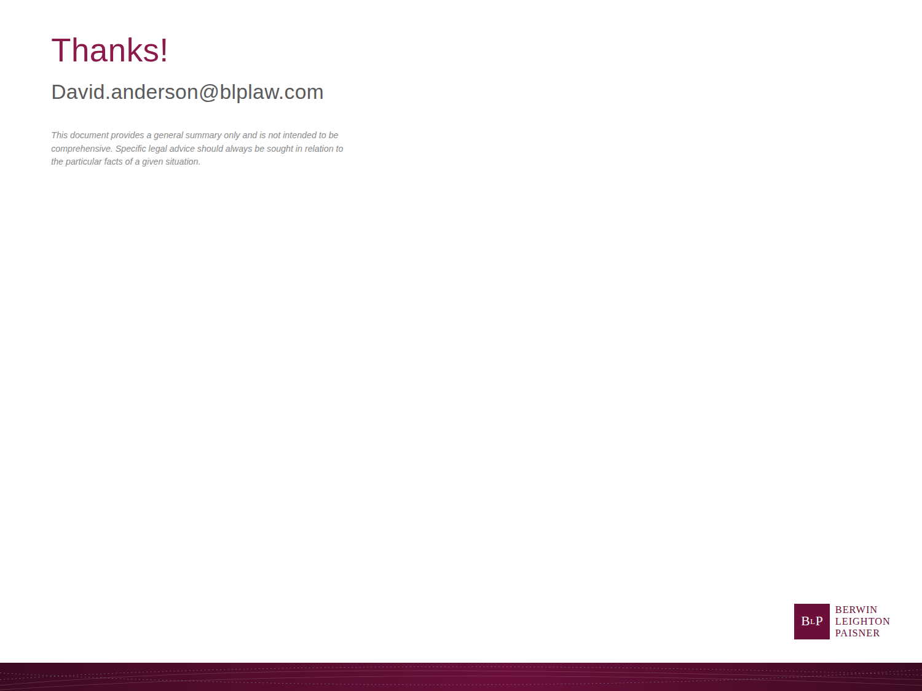Thanks!
David.anderson@blplaw.com
This document provides a general summary only and is not intended to be comprehensive. Specific legal advice should always be sought in relation to the particular facts of a given situation.
BLP
Berwin Leighton Paisner